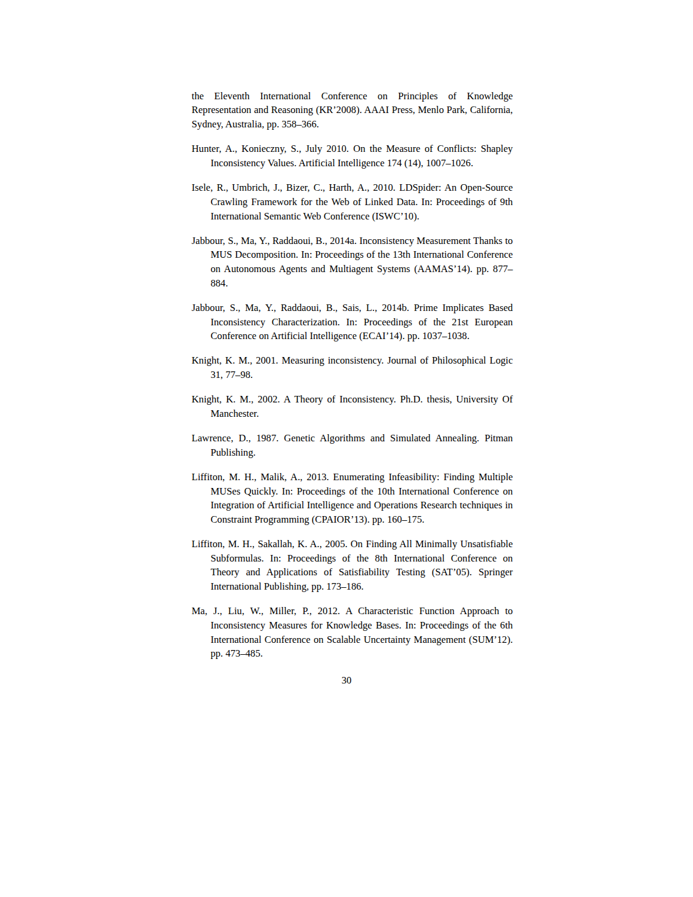the Eleventh International Conference on Principles of Knowledge Representation and Reasoning (KR’2008). AAAI Press, Menlo Park, California, Sydney, Australia, pp. 358–366.
Hunter, A., Konieczny, S., July 2010. On the Measure of Conflicts: Shapley Inconsistency Values. Artificial Intelligence 174 (14), 1007–1026.
Isele, R., Umbrich, J., Bizer, C., Harth, A., 2010. LDSpider: An Open-Source Crawling Framework for the Web of Linked Data. In: Proceedings of 9th International Semantic Web Conference (ISWC’10).
Jabbour, S., Ma, Y., Raddaoui, B., 2014a. Inconsistency Measurement Thanks to MUS Decomposition. In: Proceedings of the 13th International Conference on Autonomous Agents and Multiagent Systems (AAMAS’14). pp. 877–884.
Jabbour, S., Ma, Y., Raddaoui, B., Sais, L., 2014b. Prime Implicates Based Inconsistency Characterization. In: Proceedings of the 21st European Conference on Artificial Intelligence (ECAI’14). pp. 1037–1038.
Knight, K. M., 2001. Measuring inconsistency. Journal of Philosophical Logic 31, 77–98.
Knight, K. M., 2002. A Theory of Inconsistency. Ph.D. thesis, University Of Manchester.
Lawrence, D., 1987. Genetic Algorithms and Simulated Annealing. Pitman Publishing.
Liffiton, M. H., Malik, A., 2013. Enumerating Infeasibility: Finding Multiple MUSes Quickly. In: Proceedings of the 10th International Conference on Integration of Artificial Intelligence and Operations Research techniques in Constraint Programming (CPAIOR’13). pp. 160–175.
Liffiton, M. H., Sakallah, K. A., 2005. On Finding All Minimally Unsatisfiable Subformulas. In: Proceedings of the 8th International Conference on Theory and Applications of Satisfiability Testing (SAT’05). Springer International Publishing, pp. 173–186.
Ma, J., Liu, W., Miller, P., 2012. A Characteristic Function Approach to Inconsistency Measures for Knowledge Bases. In: Proceedings of the 6th International Conference on Scalable Uncertainty Management (SUM’12). pp. 473–485.
30